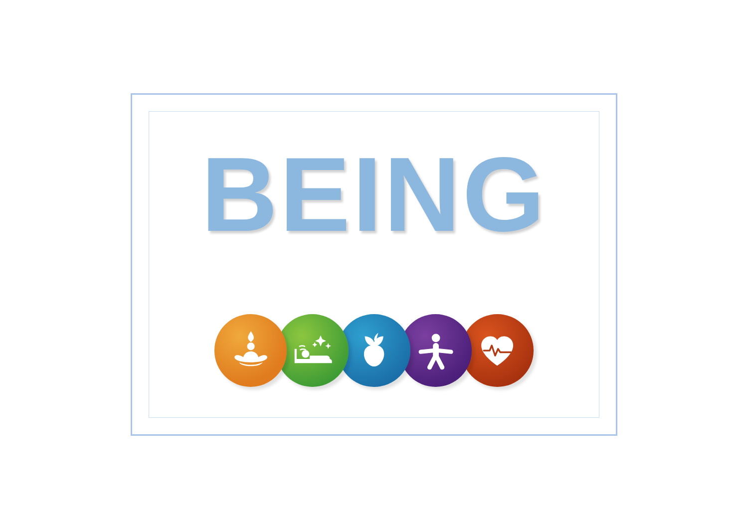BEING
Mindfulness and meditation
Sleep and rest
Nutrition and healthy eating
Physical activity
Heart health